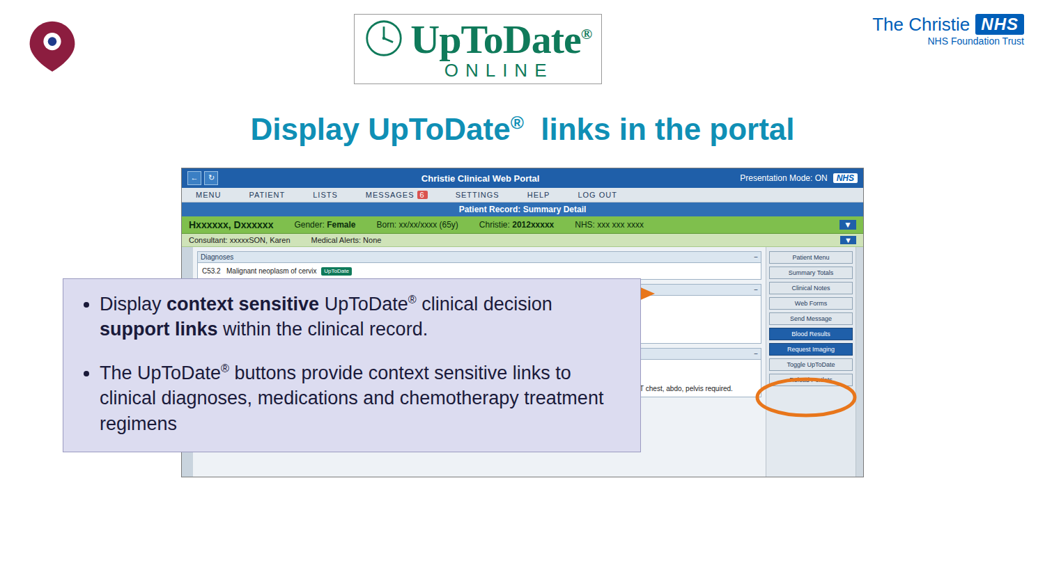UpToDate®
ONLINE
The Christie NHS
NHS Foundation Trust
Display UpToDate® links in the portal
←↻ Christie Clinical Web Portal Presentation Mode: ON NHS
MENU PATIENT LISTS MESSAGES6 SETTINGS HELP LOG OUT
Patient Record: Summary Detail
Hxxxxxx, Dxxxxxx Gender: Female Born: xx/xx/xxxx (65y) Christie: 2012xxxxx NHS: xxx xxx xxxx ▼
Consultant: xxxxxSON, Karen Medical Alerts: None ▼
Item Menu
Diagnoses−
C53.2 Malignant neoplasm of cervix UpToDate
Outcomes−
xx/xx/2012 zACOG Gynae (VVC)
Diagnosis: FIGO Stage IB2, Adenocarcinoma, of the Cervix UpToDate
Concurrent Chemoradiotherapy. Treatment Curative
Consultant: LIVSEY JE – seen by LIVSEY.
Outcomes−
xx/xx/2012 Gynae – Specialist
Clinical Diagnosis: N889 : Noninflammatory disorder of cervix uteri, unspecified = Cervix uteri
Outcome: Patient re-scanned after treatment. MRI has been performed – Number of cystic lesions from? Peritoneal. Lung nodule. ? Benign. CT chest, abdo, pelvis required.
Patient Menu
Summary Totals
Clinical Notes
Web Forms
Send Message
Blood Results
Request Imaging
Toggle UpToDate
Reload Portlets
Display context sensitive UpToDate® clinical decision support links within the clinical record.
The UpToDate® buttons provide context sensitive links to clinical diagnoses, medications and chemotherapy treatment regimens